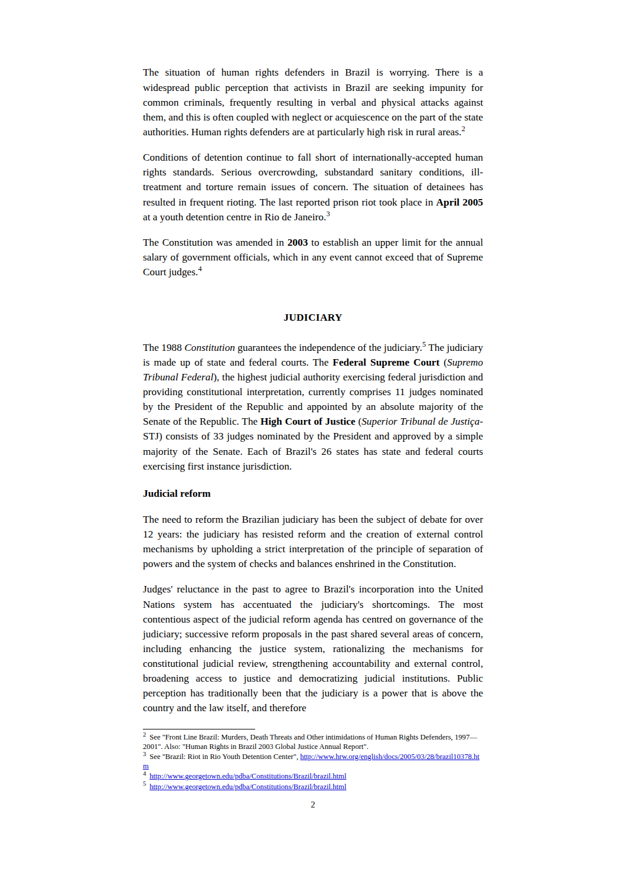The situation of human rights defenders in Brazil is worrying. There is a widespread public perception that activists in Brazil are seeking impunity for common criminals, frequently resulting in verbal and physical attacks against them, and this is often coupled with neglect or acquiescence on the part of the state authorities. Human rights defenders are at particularly high risk in rural areas.2
Conditions of detention continue to fall short of internationally-accepted human rights standards. Serious overcrowding, substandard sanitary conditions, ill-treatment and torture remain issues of concern. The situation of detainees has resulted in frequent rioting. The last reported prison riot took place in April 2005 at a youth detention centre in Rio de Janeiro.3
The Constitution was amended in 2003 to establish an upper limit for the annual salary of government officials, which in any event cannot exceed that of Supreme Court judges.4
JUDICIARY
The 1988 Constitution guarantees the independence of the judiciary.5 The judiciary is made up of state and federal courts. The Federal Supreme Court (Supremo Tribunal Federal), the highest judicial authority exercising federal jurisdiction and providing constitutional interpretation, currently comprises 11 judges nominated by the President of the Republic and appointed by an absolute majority of the Senate of the Republic. The High Court of Justice (Superior Tribunal de Justiça-STJ) consists of 33 judges nominated by the President and approved by a simple majority of the Senate. Each of Brazil's 26 states has state and federal courts exercising first instance jurisdiction.
Judicial reform
The need to reform the Brazilian judiciary has been the subject of debate for over 12 years: the judiciary has resisted reform and the creation of external control mechanisms by upholding a strict interpretation of the principle of separation of powers and the system of checks and balances enshrined in the Constitution.
Judges' reluctance in the past to agree to Brazil's incorporation into the United Nations system has accentuated the judiciary's shortcomings. The most contentious aspect of the judicial reform agenda has centred on governance of the judiciary; successive reform proposals in the past shared several areas of concern, including enhancing the justice system, rationalizing the mechanisms for constitutional judicial review, strengthening accountability and external control, broadening access to justice and democratizing judicial institutions. Public perception has traditionally been that the judiciary is a power that is above the country and the law itself, and therefore
2 See "Front Line Brazil: Murders, Death Threats and Other intimidations of Human Rights Defenders, 1997—2001". Also: "Human Rights in Brazil 2003 Global Justice Annual Report".
3 See "Brazil: Riot in Rio Youth Detention Center", http://www.hrw.org/english/docs/2005/03/28/brazil10378.htm
4 http://www.georgetown.edu/pdba/Constitutions/Brazil/brazil.html
5 http://www.georgetown.edu/pdba/Constitutions/Brazil/brazil.html
2